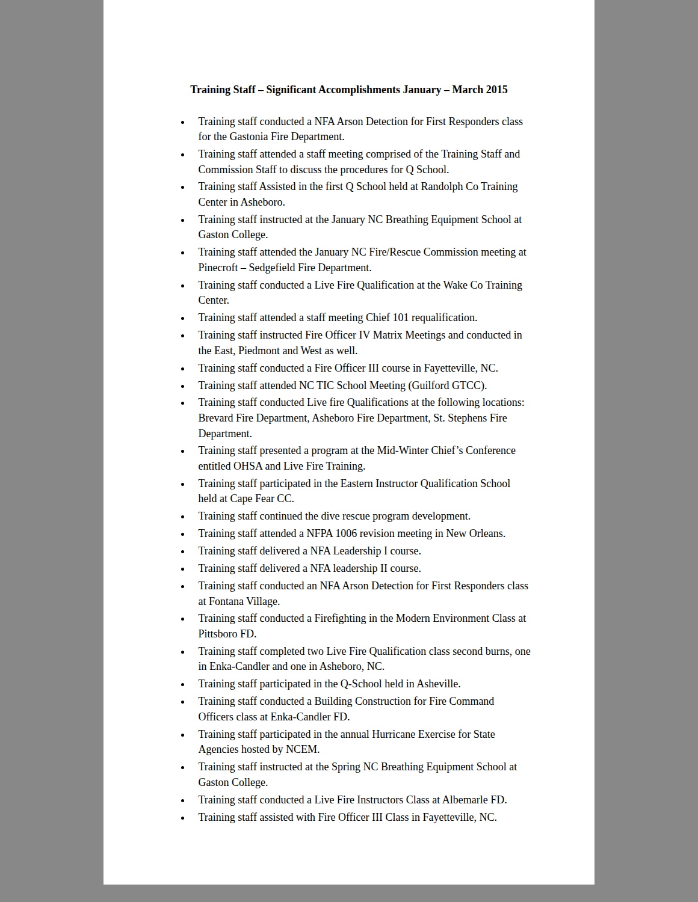Training Staff – Significant Accomplishments January – March 2015
Training staff conducted a NFA Arson Detection for First Responders class for the Gastonia Fire Department.
Training staff attended a staff meeting comprised of the Training Staff and Commission Staff to discuss the procedures for Q School.
Training staff Assisted in the first Q School held at Randolph Co Training Center in Asheboro.
Training staff instructed at the January NC Breathing Equipment School at Gaston College.
Training staff attended the January NC Fire/Rescue Commission meeting at Pinecroft – Sedgefield Fire Department.
Training staff conducted a Live Fire Qualification at the Wake Co Training Center.
Training staff attended a staff meeting Chief 101 requalification.
Training staff instructed Fire Officer IV Matrix Meetings and conducted in the East, Piedmont and West as well.
Training staff conducted a Fire Officer III course in Fayetteville, NC.
Training staff attended NC TIC School Meeting (Guilford GTCC).
Training staff conducted Live fire Qualifications at the following locations: Brevard Fire Department, Asheboro Fire Department, St. Stephens Fire Department.
Training staff presented a program at the Mid-Winter Chief’s Conference entitled OHSA and Live Fire Training.
Training staff participated in the Eastern Instructor Qualification School held at Cape Fear CC.
Training staff continued the dive rescue program development.
Training staff attended a NFPA 1006 revision meeting in New Orleans.
Training staff delivered a NFA Leadership I course.
Training staff delivered a NFA leadership II course.
Training staff conducted an NFA Arson Detection for First Responders class at Fontana Village.
Training staff conducted a Firefighting in the Modern Environment Class at Pittsboro FD.
Training staff completed two Live Fire Qualification class second burns, one in Enka-Candler and one in Asheboro, NC.
Training staff participated in the Q-School held in Asheville.
Training staff conducted a Building Construction for Fire Command Officers class at Enka-Candler FD.
Training staff participated in the annual Hurricane Exercise for State Agencies hosted by NCEM.
Training staff instructed at the Spring NC Breathing Equipment School at Gaston College.
Training staff conducted a Live Fire Instructors Class at Albemarle FD.
Training staff assisted with Fire Officer III Class in Fayetteville, NC.